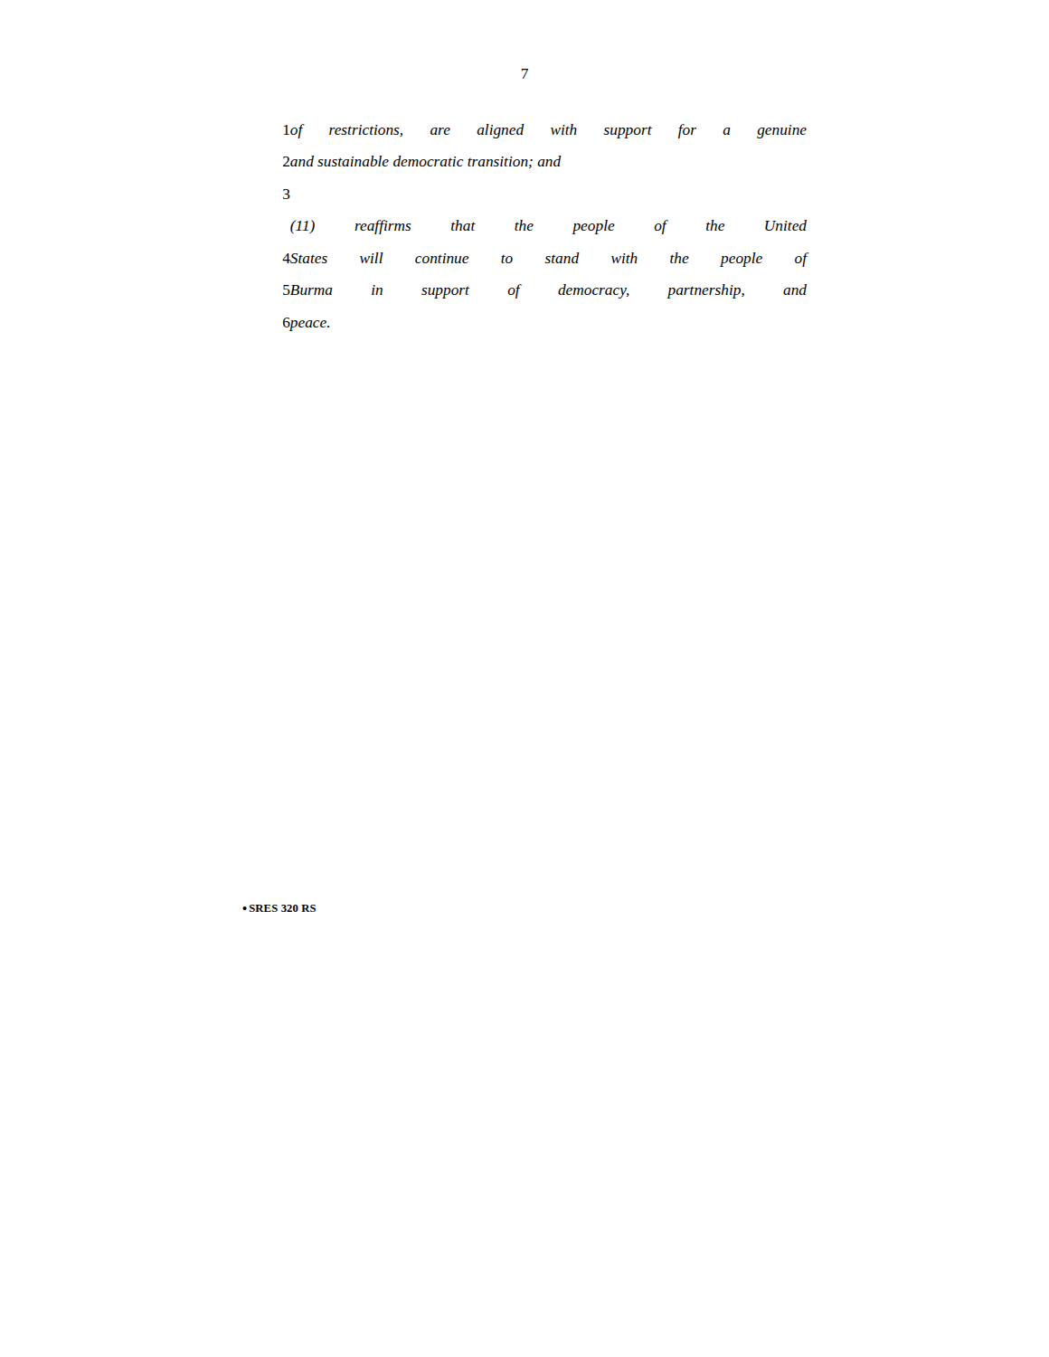7
| 1 | of restrictions, are aligned with support for a genuine |
| 2 | and sustainable democratic transition; and |
| 3 | (11) reaffirms that the people of the United |
| 4 | States will continue to stand with the people of |
| 5 | Burma in support of democracy, partnership, and |
| 6 | peace. |
•SRES 320 RS